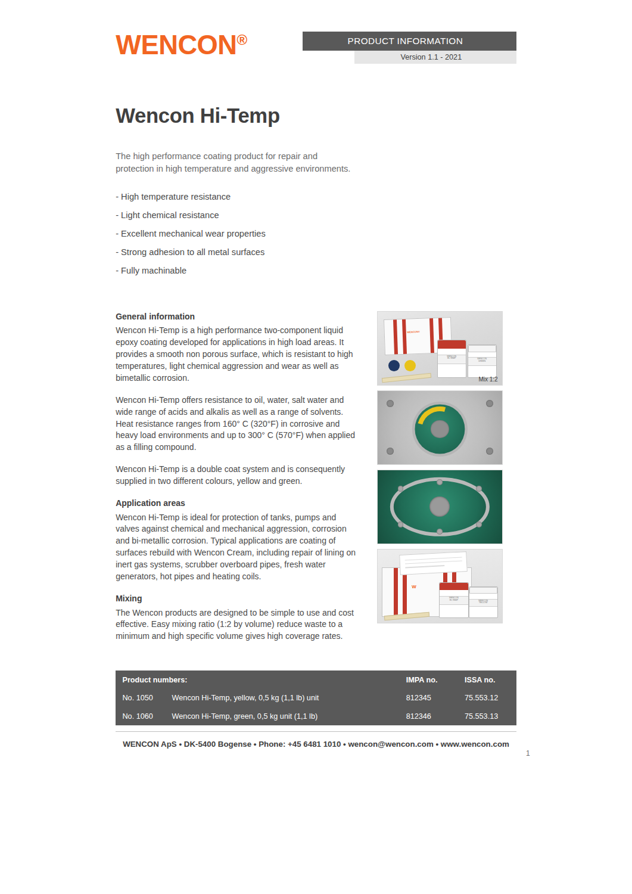WENCON®
PRODUCT INFORMATION
Version 1.1 - 2021
Wencon Hi-Temp
The high performance coating product for repair and protection in high temperature and aggressive environments.
High temperature resistance
Light chemical resistance
Excellent mechanical wear properties
Strong adhesion to all metal surfaces
Fully machinable
General information
Wencon Hi-Temp is a high performance two-component liquid epoxy coating developed for applications in high load areas. It provides a smooth non porous surface, which is resistant to high temperatures, light chemical aggression and wear as well as bimetallic corrosion.
Wencon Hi-Temp offers resistance to oil, water, salt water and wide range of acids and alkalis as well as a range of solvents. Heat resistance ranges from 160° C (320°F) in corrosive and heavy load environments and up to 300° C (570°F) when applied as a filling compound.
Wencon Hi-Temp is a double coat system and is consequently supplied in two different colours, yellow and green.
Application areas
Wencon Hi-Temp is ideal for protection of tanks, pumps and valves against chemical and mechanical aggression, corrosion and bi-metallic corrosion. Typical applications are coating of surfaces rebuild with Wencon Cream, including repair of lining on inert gas systems, scrubber overboard pipes, fresh water generators, hot pipes and heating coils.
Mixing
The Wencon products are designed to be simple to use and cost effective. Easy mixing ratio (1:2 by volume) reduce waste to a minimum and high specific volume gives high coverage rates.
WENCON®
WENCON
HI-TEMP
WENCON
GREEN
Mix 1:2
W
WENCON
HI-TEMP
WENCON
YELLOW
| Product numbers: | IMPA no. | ISSA no. |
| --- | --- | --- |
| No. 1050 | Wencon Hi-Temp, yellow, 0,5 kg (1,1 lb) unit | 812345 | 75.553.12 |
| No. 1060 | Wencon Hi-Temp, green, 0,5 kg unit (1,1 lb) | 812346 | 75.553.13 |
WENCON ApS • DK-5400 Bogense • Phone: +45 6481 1010 • wencon@wencon.com • www.wencon.com
1